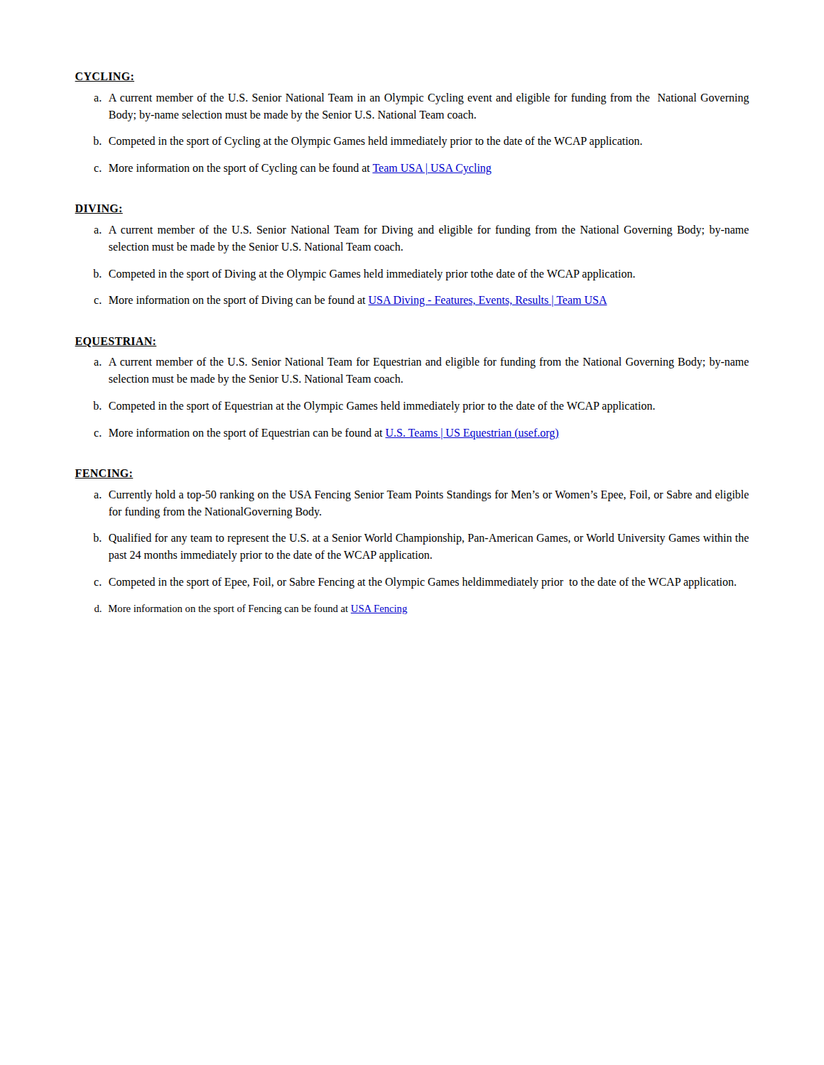CYCLING:
A current member of the U.S. Senior National Team in an Olympic Cycling event and eligible for funding from the National Governing Body; by-name selection must be made by the Senior U.S. National Team coach.
Competed in the sport of Cycling at the Olympic Games held immediately prior to the date of the WCAP application.
More information on the sport of Cycling can be found at Team USA | USA Cycling
DIVING:
A current member of the U.S. Senior National Team for Diving and eligible for funding from the National Governing Body; by-name selection must be made by the Senior U.S. National Team coach.
Competed in the sport of Diving at the Olympic Games held immediately prior tothe date of the WCAP application.
More information on the sport of Diving can be found at USA Diving - Features, Events, Results | Team USA
EQUESTRIAN:
A current member of the U.S. Senior National Team for Equestrian and eligible for funding from the National Governing Body; by-name selection must be made by the Senior U.S. National Team coach.
Competed in the sport of Equestrian at the Olympic Games held immediately prior to the date of the WCAP application.
More information on the sport of Equestrian can be found at U.S. Teams | US Equestrian (usef.org)
FENCING:
Currently hold a top-50 ranking on the USA Fencing Senior Team Points Standings for Men’s or Women’s Epee, Foil, or Sabre and eligible for funding from the NationalGoverning Body.
Qualified for any team to represent the U.S. at a Senior World Championship, Pan-American Games, or World University Games within the past 24 months immediately prior to the date of the WCAP application.
Competed in the sport of Epee, Foil, or Sabre Fencing at the Olympic Games heldimmediately prior to the date of the WCAP application.
More information on the sport of Fencing can be found at USA Fencing